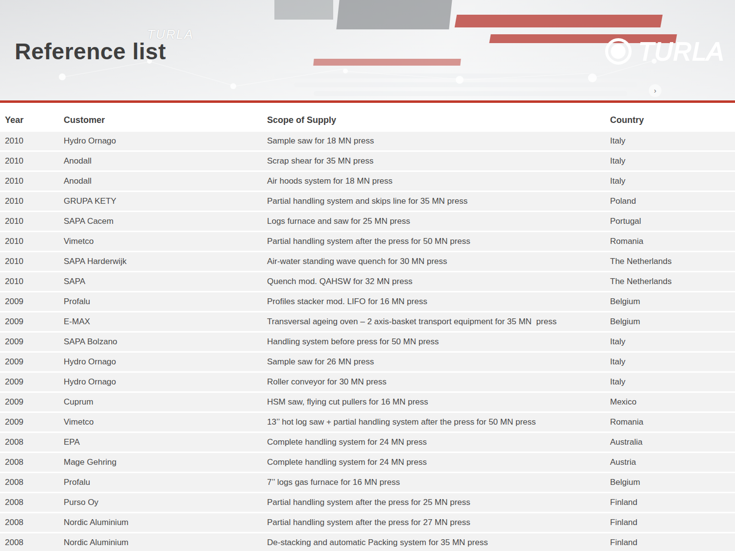TURLA
›
Reference list
TURLA
| Year | Customer | Scope of Supply | Country |
| --- | --- | --- | --- |
| 2010 | Hydro Ornago | Sample saw for 18 MN press | Italy |
| 2010 | Anodall | Scrap shear for 35 MN press | Italy |
| 2010 | Anodall | Air hoods system for 18 MN press | Italy |
| 2010 | GRUPA KETY | Partial handling system and skips line for 35 MN press | Poland |
| 2010 | SAPA Cacem | Logs furnace and saw for 25 MN press | Portugal |
| 2010 | Vimetco | Partial handling system after the press for 50 MN press | Romania |
| 2010 | SAPA Harderwijk | Air-water standing wave quench for 30 MN press | The Netherlands |
| 2010 | SAPA | Quench mod. QAHSW for 32 MN press | The Netherlands |
| 2009 | Profalu | Profiles stacker mod. LIFO for 16 MN press | Belgium |
| 2009 | E-MAX | Transversal ageing oven – 2 axis-basket transport equipment for 35 MN press | Belgium |
| 2009 | SAPA Bolzano | Handling system before press for 50 MN press | Italy |
| 2009 | Hydro Ornago | Sample saw for 26 MN press | Italy |
| 2009 | Hydro Ornago | Roller conveyor for 30 MN press | Italy |
| 2009 | Cuprum | HSM saw, flying cut pullers for 16 MN press | Mexico |
| 2009 | Vimetco | 13’’ hot log saw + partial handling system after the press for 50 MN press | Romania |
| 2008 | EPA | Complete handling system for 24 MN press | Australia |
| 2008 | Mage Gehring | Complete handling system for 24 MN press | Austria |
| 2008 | Profalu | 7’’ logs gas furnace for 16 MN press | Belgium |
| 2008 | Purso Oy | Partial handling system after the press for 25 MN press | Finland |
| 2008 | Nordic Aluminium | Partial handling system after the press for 27 MN press | Finland |
| 2008 | Nordic Aluminium | De-stacking and automatic Packing system for 35 MN press | Finland |